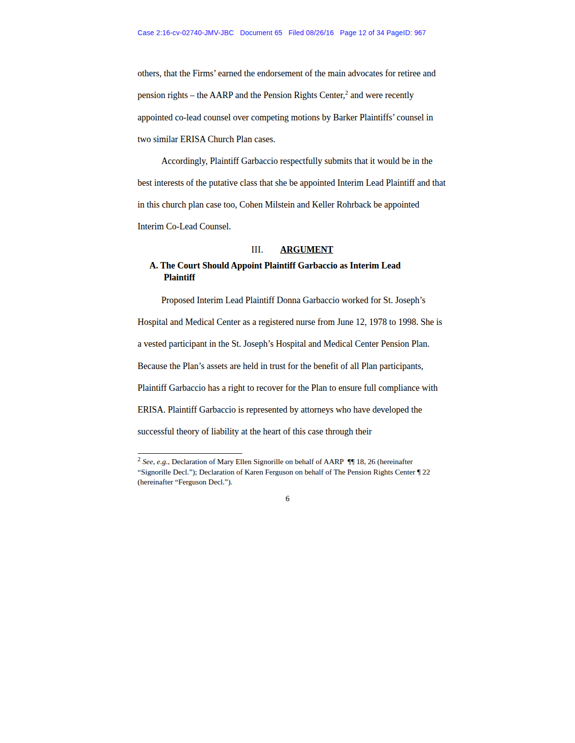Case 2:16-cv-02740-JMV-JBC Document 65 Filed 08/26/16 Page 12 of 34 PageID: 967
others, that the Firms’ earned the endorsement of the main advocates for retiree and pension rights – the AARP and the Pension Rights Center,2 and were recently appointed co-lead counsel over competing motions by Barker Plaintiffs’ counsel in two similar ERISA Church Plan cases.
Accordingly, Plaintiff Garbaccio respectfully submits that it would be in the best interests of the putative class that she be appointed Interim Lead Plaintiff and that in this church plan case too, Cohen Milstein and Keller Rohrback be appointed Interim Co-Lead Counsel.
III. ARGUMENT
A. The Court Should Appoint Plaintiff Garbaccio as Interim Lead Plaintiff
Proposed Interim Lead Plaintiff Donna Garbaccio worked for St. Joseph’s Hospital and Medical Center as a registered nurse from June 12, 1978 to 1998. She is a vested participant in the St. Joseph’s Hospital and Medical Center Pension Plan. Because the Plan’s assets are held in trust for the benefit of all Plan participants, Plaintiff Garbaccio has a right to recover for the Plan to ensure full compliance with ERISA. Plaintiff Garbaccio is represented by attorneys who have developed the successful theory of liability at the heart of this case through their
2 See, e.g., Declaration of Mary Ellen Signorille on behalf of AARP ¶¶ 18, 26 (hereinafter “Signorille Decl.”); Declaration of Karen Ferguson on behalf of The Pension Rights Center ¶ 22 (hereinafter “Ferguson Decl.”).
6